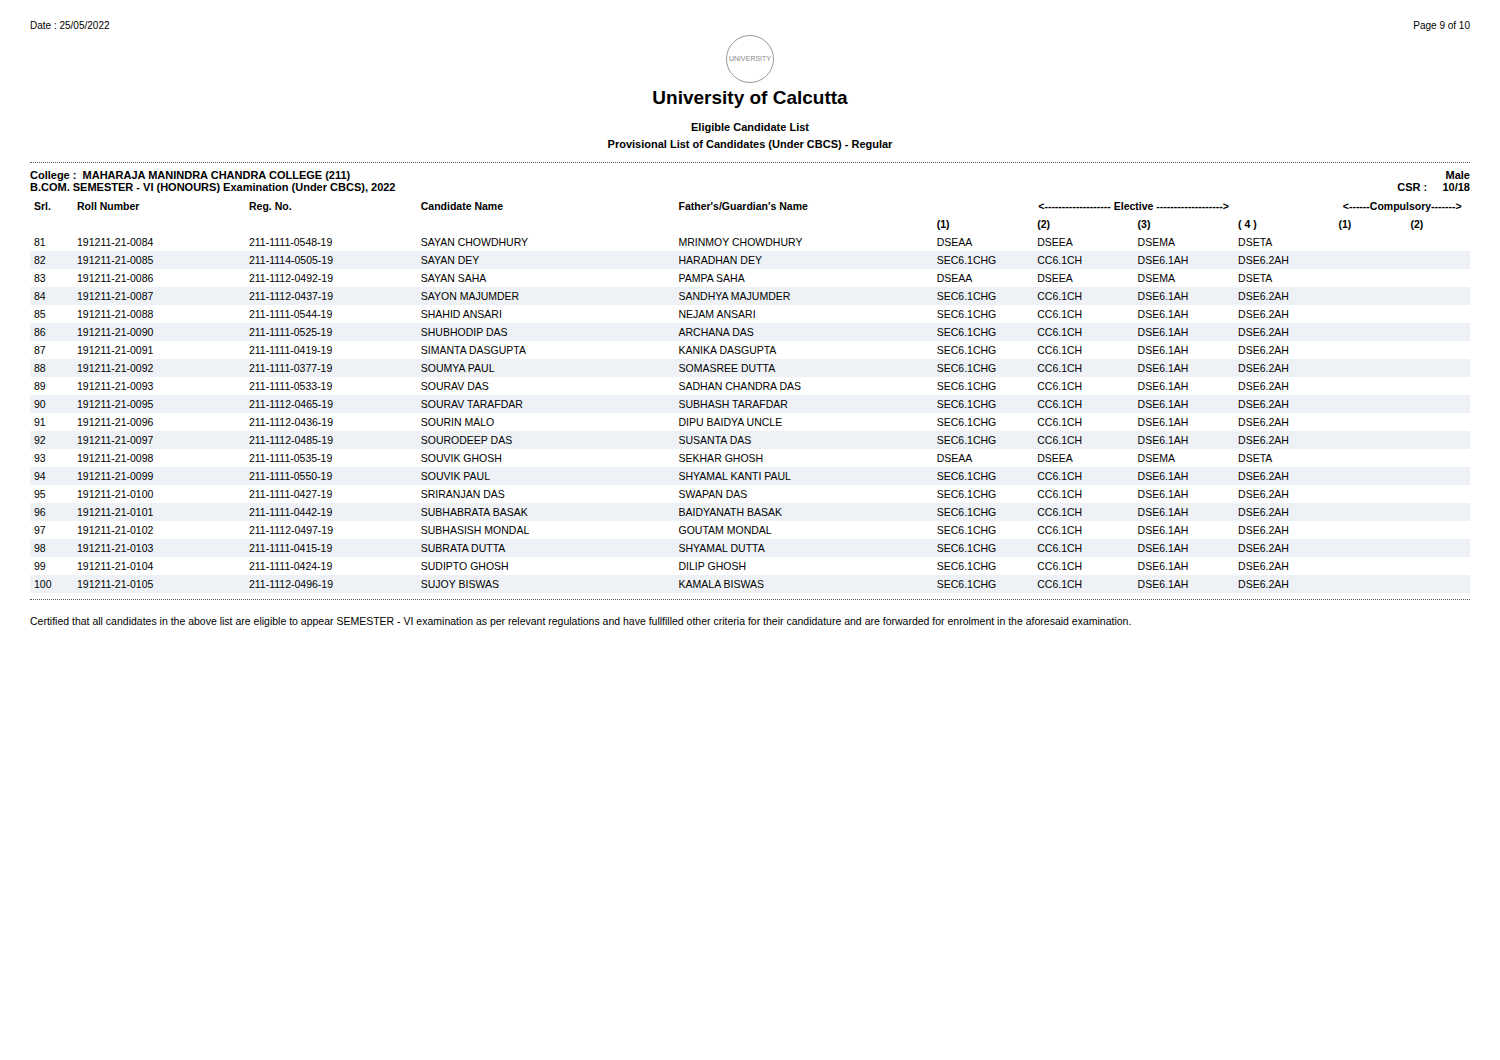Date : 25/05/2022
Page 9 of 10
UNIVERSITY OF CALCUTTA
University of Calcutta
Eligible Candidate List
Provisional List of Candidates (Under CBCS) - Regular
College : MAHARAJA MANINDRA CHANDRA COLLEGE (211) Male
B.COM. SEMESTER - VI (HONOURS) Examination (Under CBCS), 2022 CSR : 10/18
| Srl. | Roll Number | Reg. No. | Candidate Name | Father's/Guardian's Name | <------------------- Elective -------------------> | <------Compulsory-------> |
| --- | --- | --- | --- | --- | --- | --- |
| | | | | | (1) | (2) | (3) | ( 4 ) | (1) | (2) |
| 81 | 191211-21-0084 | 211-1111-0548-19 | SAYAN CHOWDHURY | MRINMOY CHOWDHURY | DSEAA | DSEEA | DSEMA | DSETA | | |
| 82 | 191211-21-0085 | 211-1114-0505-19 | SAYAN DEY | HARADHAN DEY | SEC6.1CHG | CC6.1CH | DSE6.1AH | DSE6.2AH | | |
| 83 | 191211-21-0086 | 211-1112-0492-19 | SAYAN SAHA | PAMPA SAHA | DSEAA | DSEEA | DSEMA | DSETA | | |
| 84 | 191211-21-0087 | 211-1112-0437-19 | SAYON MAJUMDER | SANDHYA MAJUMDER | SEC6.1CHG | CC6.1CH | DSE6.1AH | DSE6.2AH | | |
| 85 | 191211-21-0088 | 211-1111-0544-19 | SHAHID ANSARI | NEJAM ANSARI | SEC6.1CHG | CC6.1CH | DSE6.1AH | DSE6.2AH | | |
| 86 | 191211-21-0090 | 211-1111-0525-19 | SHUBHODIP DAS | ARCHANA DAS | SEC6.1CHG | CC6.1CH | DSE6.1AH | DSE6.2AH | | |
| 87 | 191211-21-0091 | 211-1111-0419-19 | SIMANTA DASGUPTA | KANIKA DASGUPTA | SEC6.1CHG | CC6.1CH | DSE6.1AH | DSE6.2AH | | |
| 88 | 191211-21-0092 | 211-1111-0377-19 | SOUMYA PAUL | SOMASREE DUTTA | SEC6.1CHG | CC6.1CH | DSE6.1AH | DSE6.2AH | | |
| 89 | 191211-21-0093 | 211-1111-0533-19 | SOURAV DAS | SADHAN CHANDRA DAS | SEC6.1CHG | CC6.1CH | DSE6.1AH | DSE6.2AH | | |
| 90 | 191211-21-0095 | 211-1112-0465-19 | SOURAV TARAFDAR | SUBHASH TARAFDAR | SEC6.1CHG | CC6.1CH | DSE6.1AH | DSE6.2AH | | |
| 91 | 191211-21-0096 | 211-1112-0436-19 | SOURIN MALO | DIPU BAIDYA UNCLE | SEC6.1CHG | CC6.1CH | DSE6.1AH | DSE6.2AH | | |
| 92 | 191211-21-0097 | 211-1112-0485-19 | SOURODEEP DAS | SUSANTA DAS | SEC6.1CHG | CC6.1CH | DSE6.1AH | DSE6.2AH | | |
| 93 | 191211-21-0098 | 211-1111-0535-19 | SOUVIK GHOSH | SEKHAR GHOSH | DSEAA | DSEEA | DSEMA | DSETA | | |
| 94 | 191211-21-0099 | 211-1111-0550-19 | SOUVIK PAUL | SHYAMAL KANTI PAUL | SEC6.1CHG | CC6.1CH | DSE6.1AH | DSE6.2AH | | |
| 95 | 191211-21-0100 | 211-1111-0427-19 | SRIRANJAN DAS | SWAPAN DAS | SEC6.1CHG | CC6.1CH | DSE6.1AH | DSE6.2AH | | |
| 96 | 191211-21-0101 | 211-1111-0442-19 | SUBHABRATA BASAK | BAIDYANATH BASAK | SEC6.1CHG | CC6.1CH | DSE6.1AH | DSE6.2AH | | |
| 97 | 191211-21-0102 | 211-1112-0497-19 | SUBHASISH MONDAL | GOUTAM MONDAL | SEC6.1CHG | CC6.1CH | DSE6.1AH | DSE6.2AH | | |
| 98 | 191211-21-0103 | 211-1111-0415-19 | SUBRATA DUTTA | SHYAMAL DUTTA | SEC6.1CHG | CC6.1CH | DSE6.1AH | DSE6.2AH | | |
| 99 | 191211-21-0104 | 211-1111-0424-19 | SUDIPTO GHOSH | DILIP GHOSH | SEC6.1CHG | CC6.1CH | DSE6.1AH | DSE6.2AH | | |
| 100 | 191211-21-0105 | 211-1112-0496-19 | SUJOY BISWAS | KAMALA BISWAS | SEC6.1CHG | CC6.1CH | DSE6.1AH | DSE6.2AH | | |
Certified that all candidates in the above list are eligible to appear SEMESTER - VI examination as per relevant regulations and have fullfilled other criteria for their candidature and are forwarded for enrolment in the aforesaid examination.